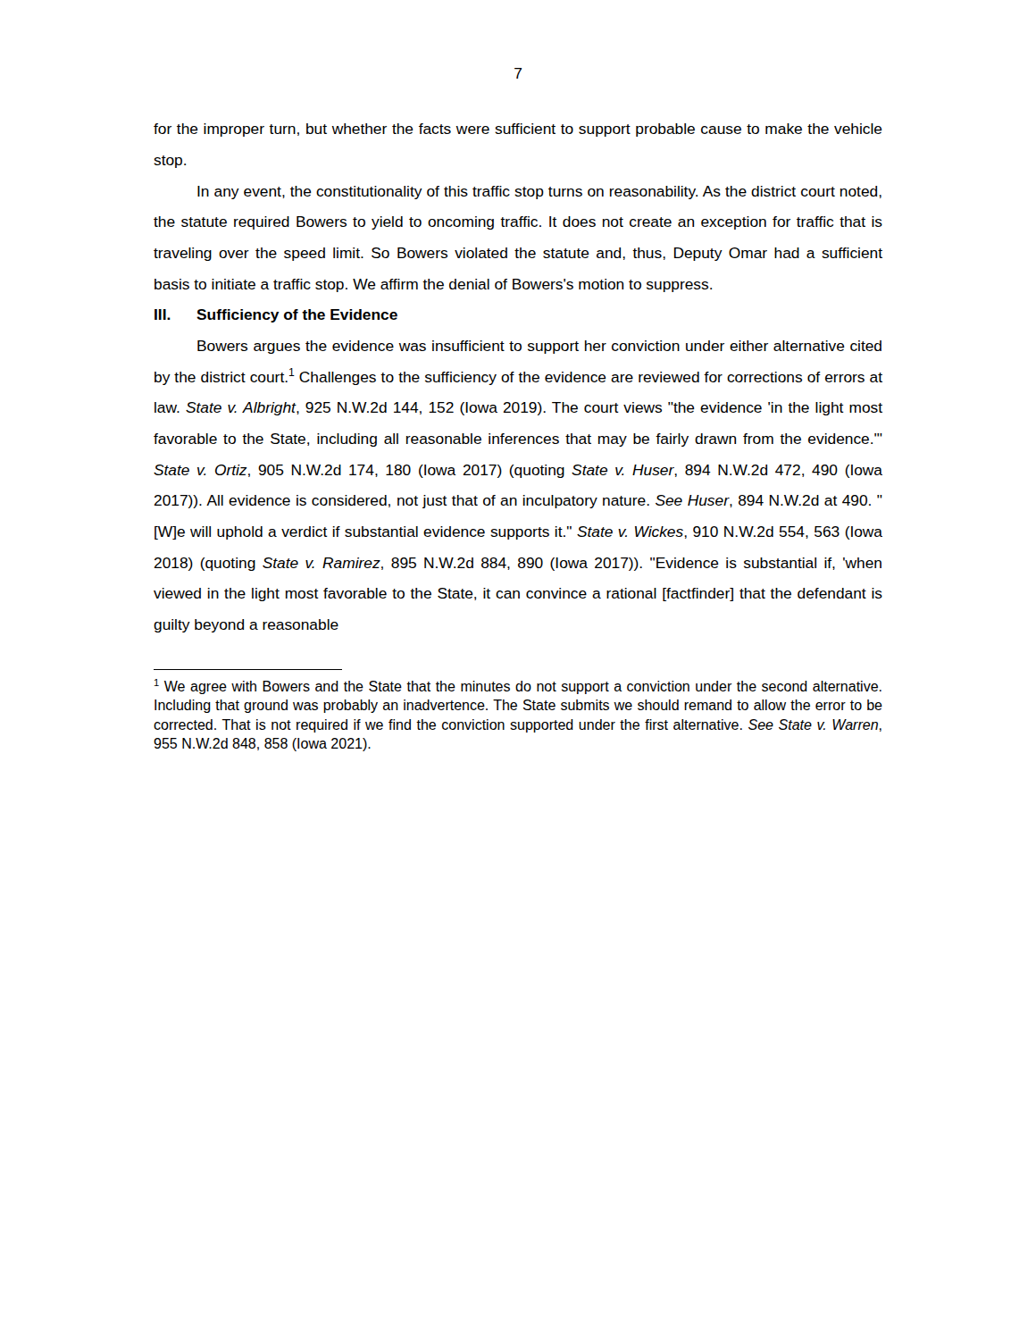7
for the improper turn, but whether the facts were sufficient to support probable cause to make the vehicle stop.
In any event, the constitutionality of this traffic stop turns on reasonability. As the district court noted, the statute required Bowers to yield to oncoming traffic. It does not create an exception for traffic that is traveling over the speed limit. So Bowers violated the statute and, thus, Deputy Omar had a sufficient basis to initiate a traffic stop. We affirm the denial of Bowers's motion to suppress.
III. Sufficiency of the Evidence
Bowers argues the evidence was insufficient to support her conviction under either alternative cited by the district court.1 Challenges to the sufficiency of the evidence are reviewed for corrections of errors at law. State v. Albright, 925 N.W.2d 144, 152 (Iowa 2019). The court views "the evidence 'in the light most favorable to the State, including all reasonable inferences that may be fairly drawn from the evidence.'" State v. Ortiz, 905 N.W.2d 174, 180 (Iowa 2017) (quoting State v. Huser, 894 N.W.2d 472, 490 (Iowa 2017)). All evidence is considered, not just that of an inculpatory nature. See Huser, 894 N.W.2d at 490. "[W]e will uphold a verdict if substantial evidence supports it." State v. Wickes, 910 N.W.2d 554, 563 (Iowa 2018) (quoting State v. Ramirez, 895 N.W.2d 884, 890 (Iowa 2017)). "Evidence is substantial if, 'when viewed in the light most favorable to the State, it can convince a rational [factfinder] that the defendant is guilty beyond a reasonable
1 We agree with Bowers and the State that the minutes do not support a conviction under the second alternative. Including that ground was probably an inadvertence. The State submits we should remand to allow the error to be corrected. That is not required if we find the conviction supported under the first alternative. See State v. Warren, 955 N.W.2d 848, 858 (Iowa 2021).